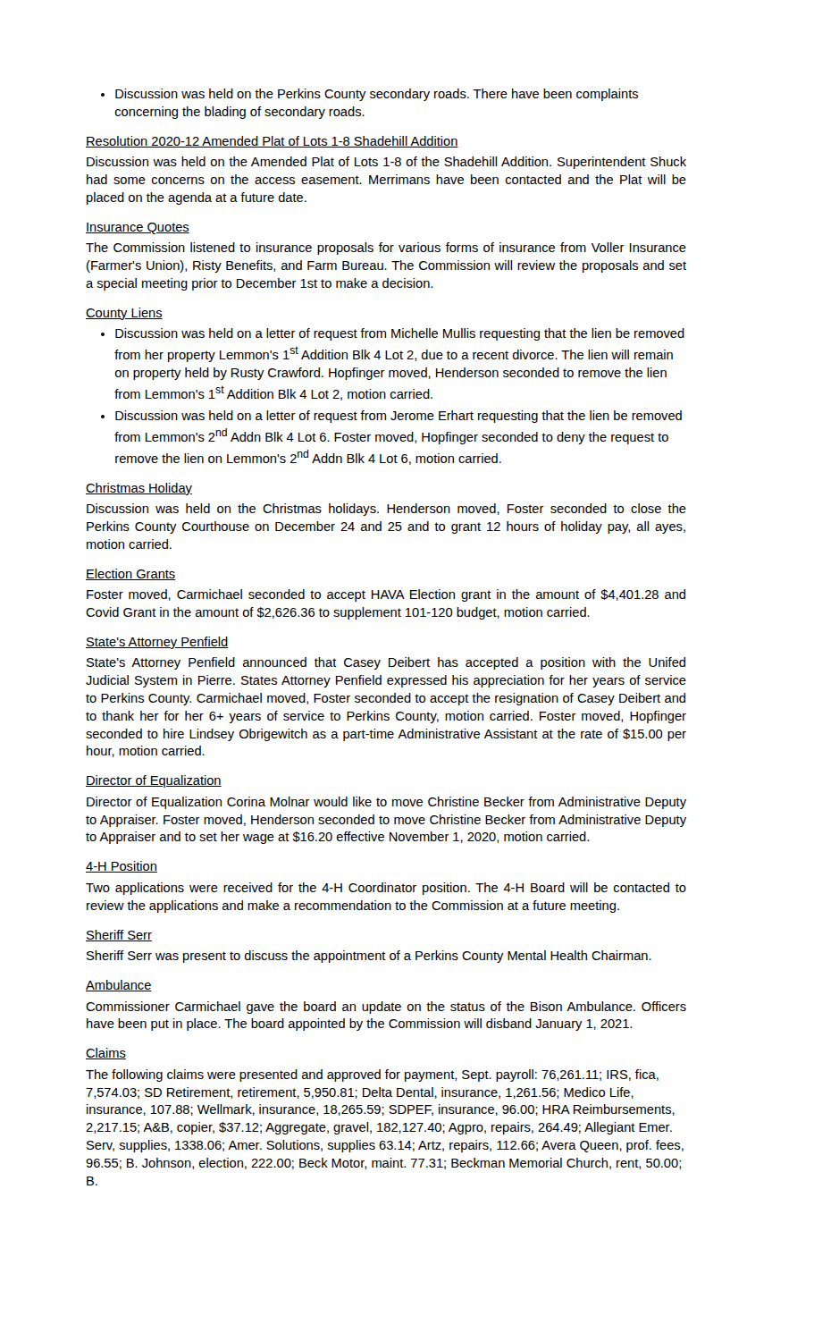Discussion was held on the Perkins County secondary roads. There have been complaints concerning the blading of secondary roads.
Resolution 2020-12 Amended Plat of Lots 1-8 Shadehill Addition
Discussion was held on the Amended Plat of Lots 1-8 of the Shadehill Addition. Superintendent Shuck had some concerns on the access easement. Merrimans have been contacted and the Plat will be placed on the agenda at a future date.
Insurance Quotes
The Commission listened to insurance proposals for various forms of insurance from Voller Insurance (Farmer's Union), Risty Benefits, and Farm Bureau. The Commission will review the proposals and set a special meeting prior to December 1st to make a decision.
County Liens
Discussion was held on a letter of request from Michelle Mullis requesting that the lien be removed from her property Lemmon's 1st Addition Blk 4 Lot 2, due to a recent divorce. The lien will remain on property held by Rusty Crawford. Hopfinger moved, Henderson seconded to remove the lien from Lemmon's 1st Addition Blk 4 Lot 2, motion carried.
Discussion was held on a letter of request from Jerome Erhart requesting that the lien be removed from Lemmon's 2nd Addn Blk 4 Lot 6. Foster moved, Hopfinger seconded to deny the request to remove the lien on Lemmon's 2nd Addn Blk 4 Lot 6, motion carried.
Christmas Holiday
Discussion was held on the Christmas holidays. Henderson moved, Foster seconded to close the Perkins County Courthouse on December 24 and 25 and to grant 12 hours of holiday pay, all ayes, motion carried.
Election Grants
Foster moved, Carmichael seconded to accept HAVA Election grant in the amount of $4,401.28 and Covid Grant in the amount of $2,626.36 to supplement 101-120 budget, motion carried.
State's Attorney Penfield
State's Attorney Penfield announced that Casey Deibert has accepted a position with the Unifed Judicial System in Pierre. States Attorney Penfield expressed his appreciation for her years of service to Perkins County. Carmichael moved, Foster seconded to accept the resignation of Casey Deibert and to thank her for her 6+ years of service to Perkins County, motion carried. Foster moved, Hopfinger seconded to hire Lindsey Obrigewitch as a part-time Administrative Assistant at the rate of $15.00 per hour, motion carried.
Director of Equalization
Director of Equalization Corina Molnar would like to move Christine Becker from Administrative Deputy to Appraiser. Foster moved, Henderson seconded to move Christine Becker from Administrative Deputy to Appraiser and to set her wage at $16.20 effective November 1, 2020, motion carried.
4-H Position
Two applications were received for the 4-H Coordinator position. The 4-H Board will be contacted to review the applications and make a recommendation to the Commission at a future meeting.
Sheriff Serr
Sheriff Serr was present to discuss the appointment of a Perkins County Mental Health Chairman.
Ambulance
Commissioner Carmichael gave the board an update on the status of the Bison Ambulance. Officers have been put in place. The board appointed by the Commission will disband January 1, 2021.
Claims
The following claims were presented and approved for payment, Sept. payroll: 76,261.11; IRS, fica, 7,574.03; SD Retirement, retirement, 5,950.81; Delta Dental, insurance, 1,261.56; Medico Life, insurance, 107.88; Wellmark, insurance, 18,265.59; SDPEF, insurance, 96.00; HRA Reimbursements, 2,217.15; A&B, copier, $37.12; Aggregate, gravel, 182,127.40; Agpro, repairs, 264.49; Allegiant Emer. Serv, supplies, 1338.06; Amer. Solutions, supplies 63.14; Artz, repairs, 112.66; Avera Queen, prof. fees, 96.55; B. Johnson, election, 222.00; Beck Motor, maint. 77.31; Beckman Memorial Church, rent, 50.00; B.